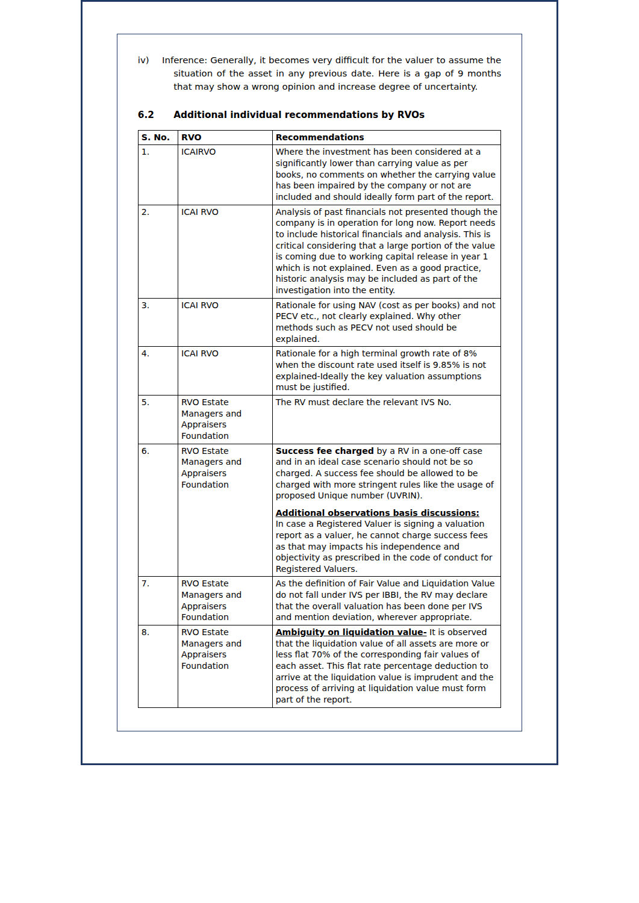iv) Inference: Generally, it becomes very difficult for the valuer to assume the situation of the asset in any previous date. Here is a gap of 9 months that may show a wrong opinion and increase degree of uncertainty.
6.2 Additional individual recommendations by RVOs
| S. No. | RVO | Recommendations |
| --- | --- | --- |
| 1. | ICAIRVO | Where the investment has been considered at a significantly lower than carrying value as per books, no comments on whether the carrying value has been impaired by the company or not are included and should ideally form part of the report. |
| 2. | ICAI RVO | Analysis of past financials not presented though the company is in operation for long now. Report needs to include historical financials and analysis. This is critical considering that a large portion of the value is coming due to working capital release in year 1 which is not explained. Even as a good practice, historic analysis may be included as part of the investigation into the entity. |
| 3. | ICAI RVO | Rationale for using NAV (cost as per books) and not PECV etc., not clearly explained. Why other methods such as PECV not used should be explained. |
| 4. | ICAI RVO | Rationale for a high terminal growth rate of 8% when the discount rate used itself is 9.85% is not explained-Ideally the key valuation assumptions must be justified. |
| 5. | RVO Estate Managers and Appraisers Foundation | The RV must declare the relevant IVS No. |
| 6. | RVO Estate Managers and Appraisers Foundation | Success fee charged by a RV in a one-off case and in an ideal case scenario should not be so charged. A success fee should be allowed to be charged with more stringent rules like the usage of proposed Unique number (UVRIN). Additional observations basis discussions: In case a Registered Valuer is signing a valuation report as a valuer, he cannot charge success fees as that may impacts his independence and objectivity as prescribed in the code of conduct for Registered Valuers. |
| 7. | RVO Estate Managers and Appraisers Foundation | As the definition of Fair Value and Liquidation Value do not fall under IVS per IBBI, the RV may declare that the overall valuation has been done per IVS and mention deviation, wherever appropriate. |
| 8. | RVO Estate Managers and Appraisers Foundation | Ambiguity on liquidation value- It is observed that the liquidation value of all assets are more or less flat 70% of the corresponding fair values of each asset. This flat rate percentage deduction to arrive at the liquidation value is imprudent and the process of arriving at liquidation value must form part of the report. |